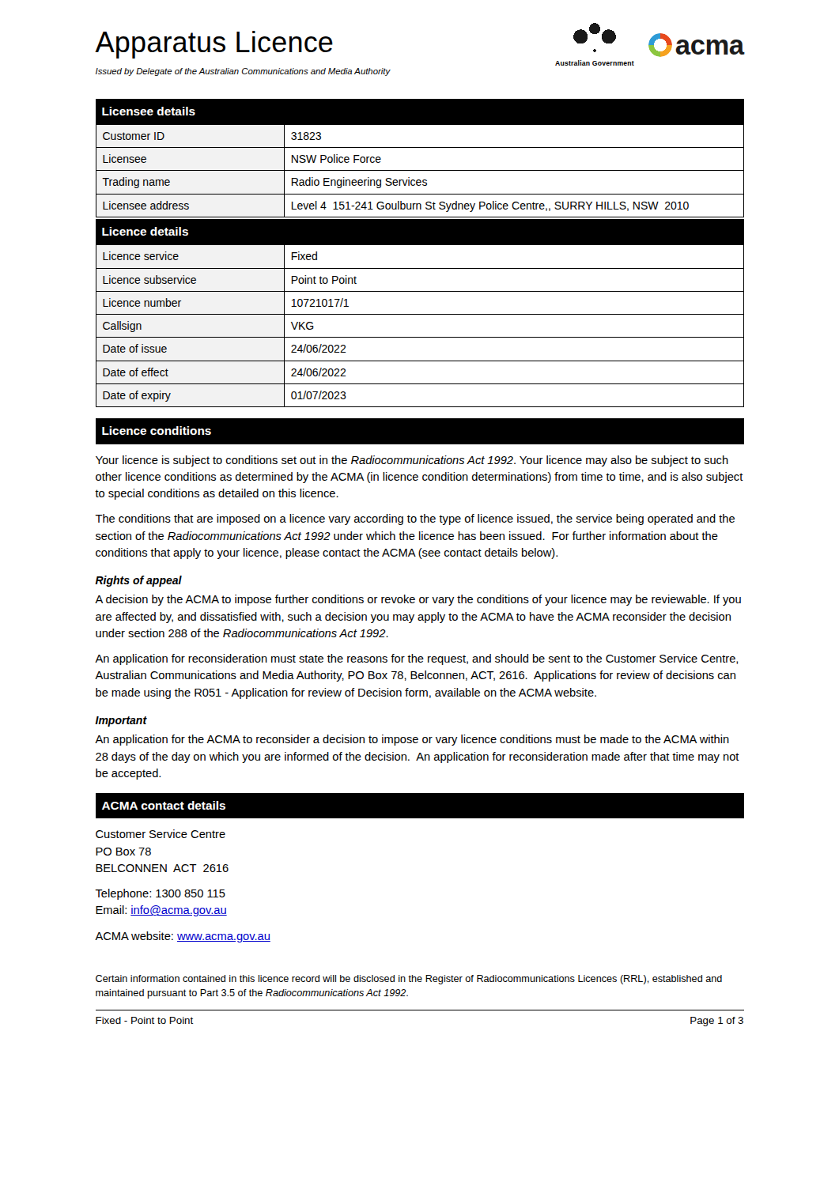Apparatus Licence
Issued by Delegate of the Australian Communications and Media Authority
Australian Government
acma
Licensee details
| Customer ID | 31823 |
| Licensee | NSW Police Force |
| Trading name | Radio Engineering Services |
| Licensee address | Level 4 151-241 Goulburn St Sydney Police Centre,, SURRY HILLS, NSW 2010 |
Licence details
| Licence service | Fixed |
| Licence subservice | Point to Point |
| Licence number | 10721017/1 |
| Callsign | VKG |
| Date of issue | 24/06/2022 |
| Date of effect | 24/06/2022 |
| Date of expiry | 01/07/2023 |
Licence conditions
Your licence is subject to conditions set out in the Radiocommunications Act 1992. Your licence may also be subject to such other licence conditions as determined by the ACMA (in licence condition determinations) from time to time, and is also subject to special conditions as detailed on this licence.
The conditions that are imposed on a licence vary according to the type of licence issued, the service being operated and the section of the Radiocommunications Act 1992 under which the licence has been issued. For further information about the conditions that apply to your licence, please contact the ACMA (see contact details below).
Rights of appeal
A decision by the ACMA to impose further conditions or revoke or vary the conditions of your licence may be reviewable. If you are affected by, and dissatisfied with, such a decision you may apply to the ACMA to have the ACMA reconsider the decision under section 288 of the Radiocommunications Act 1992.
An application for reconsideration must state the reasons for the request, and should be sent to the Customer Service Centre, Australian Communications and Media Authority, PO Box 78, Belconnen, ACT, 2616. Applications for review of decisions can be made using the R051 - Application for review of Decision form, available on the ACMA website.
Important
An application for the ACMA to reconsider a decision to impose or vary licence conditions must be made to the ACMA within 28 days of the day on which you are informed of the decision. An application for reconsideration made after that time may not be accepted.
ACMA contact details
Customer Service Centre
PO Box 78
BELCONNEN ACT 2616
Telephone: 1300 850 115
Email: info@acma.gov.au
ACMA website: www.acma.gov.au
Certain information contained in this licence record will be disclosed in the Register of Radiocommunications Licences (RRL), established and maintained pursuant to Part 3.5 of the Radiocommunications Act 1992.
Fixed - Point to Point Page 1 of 3